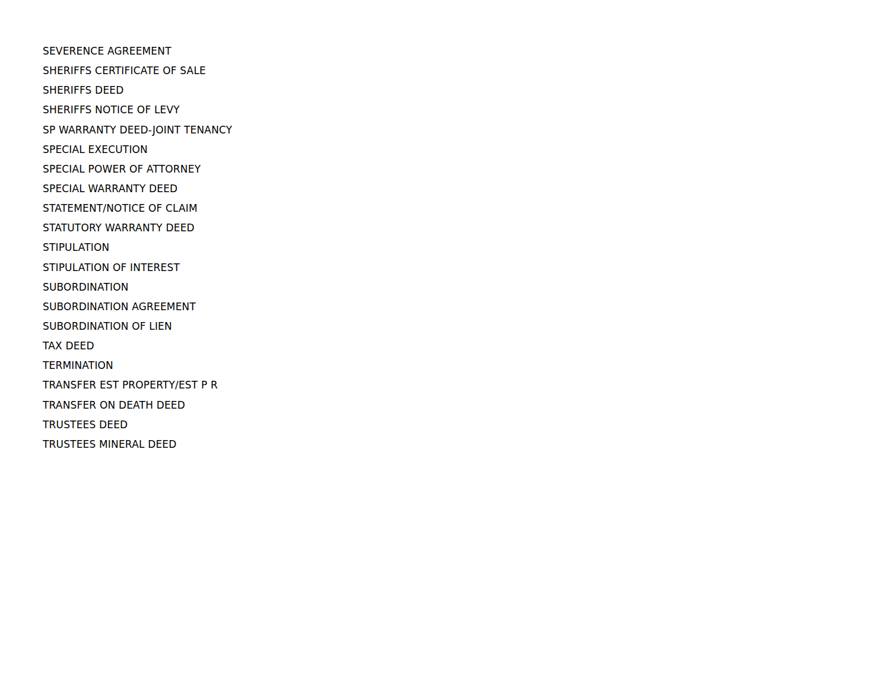SEVERENCE AGREEMENT
SHERIFFS CERTIFICATE OF SALE
SHERIFFS DEED
SHERIFFS NOTICE OF LEVY
SP WARRANTY DEED-JOINT TENANCY
SPECIAL EXECUTION
SPECIAL POWER OF ATTORNEY
SPECIAL WARRANTY DEED
STATEMENT/NOTICE OF CLAIM
STATUTORY WARRANTY DEED
STIPULATION
STIPULATION OF INTEREST
SUBORDINATION
SUBORDINATION AGREEMENT
SUBORDINATION OF LIEN
TAX DEED
TERMINATION
TRANSFER EST PROPERTY/EST P R
TRANSFER ON DEATH DEED
TRUSTEES DEED
TRUSTEES MINERAL DEED